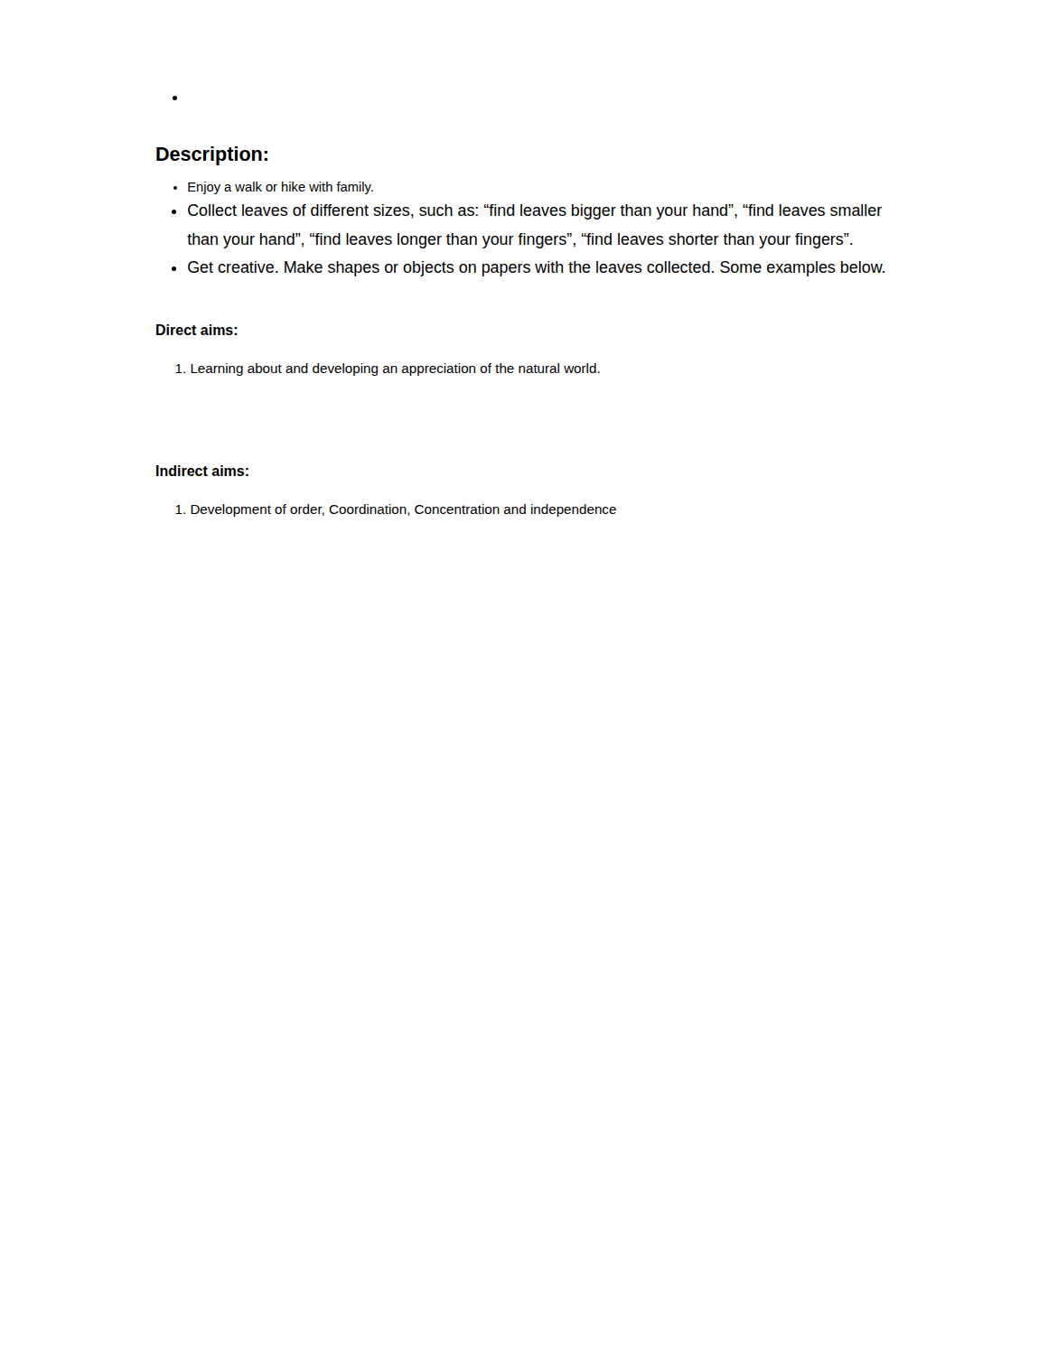Description:
Enjoy a walk or hike with family.
Collect leaves of different sizes, such as: “find leaves bigger than your hand”, “find leaves smaller than your hand”, “find leaves longer than your fingers”, “find leaves shorter than your fingers”.
Get creative. Make shapes or objects on papers with the leaves collected. Some examples below.
Direct aims:
Learning about and developing an appreciation of the natural world.
Indirect aims:
Development of order, Coordination, Concentration and independence